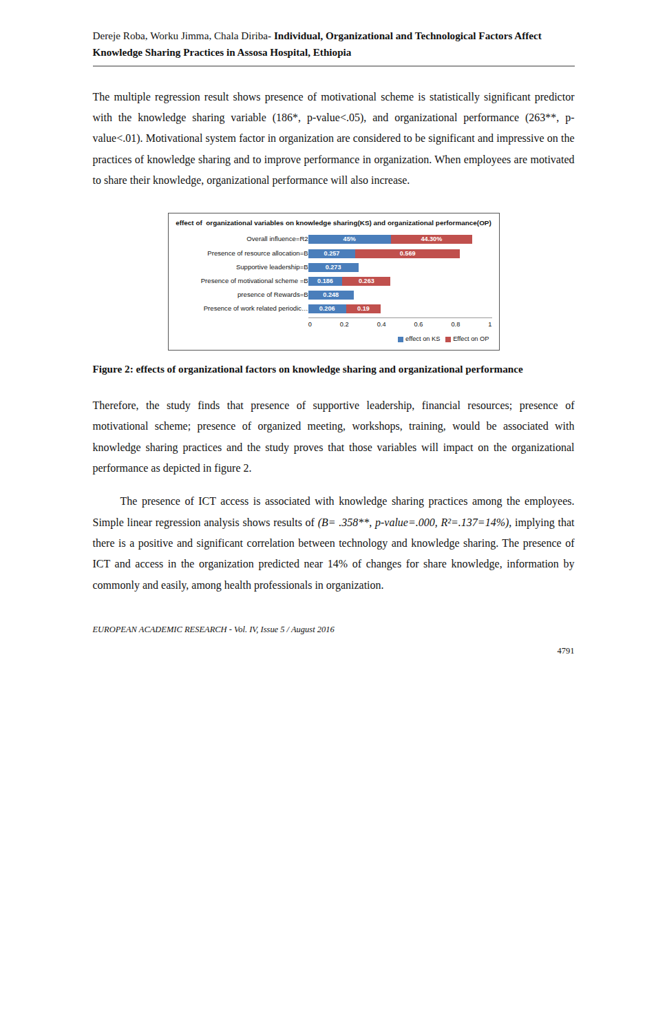Dereje Roba, Worku Jimma, Chala Diriba- Individual, Organizational and Technological Factors Affect Knowledge Sharing Practices in Assosa Hospital, Ethiopia
The multiple regression result shows presence of motivational scheme is statistically significant predictor with the knowledge sharing variable (186*, p-value<.05), and organizational performance (263**, p-value<.01). Motivational system factor in organization are considered to be significant and impressive on the practices of knowledge sharing and to improve performance in organization. When employees are motivated to share their knowledge, organizational performance will also increase.
effect of organizational variables on knowledge sharing(KS) and organizational performance(OP)
| Overall influence=R2 | 45% 44.30% |
| Presence of resource allocation=B | 0.257 0.569 |
| Supportive leadership=B | 0.273 |
| Presence of motivational scheme =B | 0.186 0.263 |
| presence of Rewards=B | 0.248 |
| Presence of work related periodic… | 0.206 0.19 |
00.20.40.60.81
effect on KS Effect on OP
Figure 2: effects of organizational factors on knowledge sharing and organizational performance
Therefore, the study finds that presence of supportive leadership, financial resources; presence of motivational scheme; presence of organized meeting, workshops, training, would be associated with knowledge sharing practices and the study proves that those variables will impact on the organizational performance as depicted in figure 2.
The presence of ICT access is associated with knowledge sharing practices among the employees. Simple linear regression analysis shows results of (B= .358**, p-value=.000, R²=.137=14%), implying that there is a positive and significant correlation between technology and knowledge sharing. The presence of ICT and access in the organization predicted near 14% of changes for share knowledge, information by commonly and easily, among health professionals in organization.
EUROPEAN ACADEMIC RESEARCH - Vol. IV, Issue 5 / August 2016
4791